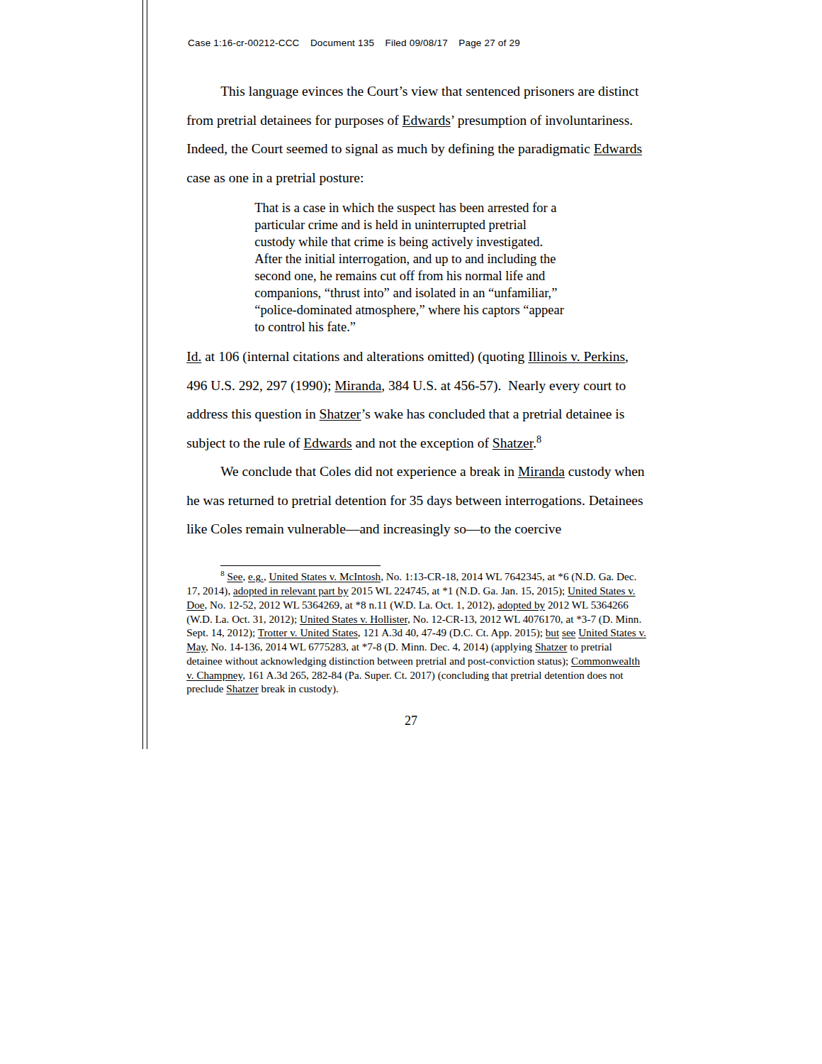Case 1:16-cr-00212-CCC Document 135 Filed 09/08/17 Page 27 of 29
This language evinces the Court’s view that sentenced prisoners are distinct from pretrial detainees for purposes of Edwards’ presumption of involuntariness. Indeed, the Court seemed to signal as much by defining the paradigmatic Edwards case as one in a pretrial posture:
That is a case in which the suspect has been arrested for a particular crime and is held in uninterrupted pretrial custody while that crime is being actively investigated. After the initial interrogation, and up to and including the second one, he remains cut off from his normal life and companions, “thrust into” and isolated in an “unfamiliar,” “police-dominated atmosphere,” where his captors “appear to control his fate.”
Id. at 106 (internal citations and alterations omitted) (quoting Illinois v. Perkins, 496 U.S. 292, 297 (1990); Miranda, 384 U.S. at 456-57). Nearly every court to address this question in Shatzer’s wake has concluded that a pretrial detainee is subject to the rule of Edwards and not the exception of Shatzer.8
We conclude that Coles did not experience a break in Miranda custody when he was returned to pretrial detention for 35 days between interrogations. Detainees like Coles remain vulnerable—and increasingly so—to the coercive
8 See, e.g., United States v. McIntosh, No. 1:13-CR-18, 2014 WL 7642345, at *6 (N.D. Ga. Dec. 17, 2014), adopted in relevant part by 2015 WL 224745, at *1 (N.D. Ga. Jan. 15, 2015); United States v. Doe, No. 12-52, 2012 WL 5364269, at *8 n.11 (W.D. La. Oct. 1, 2012), adopted by 2012 WL 5364266 (W.D. La. Oct. 31, 2012); United States v. Hollister, No. 12-CR-13, 2012 WL 4076170, at *3-7 (D. Minn. Sept. 14, 2012); Trotter v. United States, 121 A.3d 40, 47-49 (D.C. Ct. App. 2015); but see United States v. May, No. 14-136, 2014 WL 6775283, at *7-8 (D. Minn. Dec. 4, 2014) (applying Shatzer to pretrial detainee without acknowledging distinction between pretrial and post-conviction status); Commonwealth v. Champney, 161 A.3d 265, 282-84 (Pa. Super. Ct. 2017) (concluding that pretrial detention does not preclude Shatzer break in custody).
27